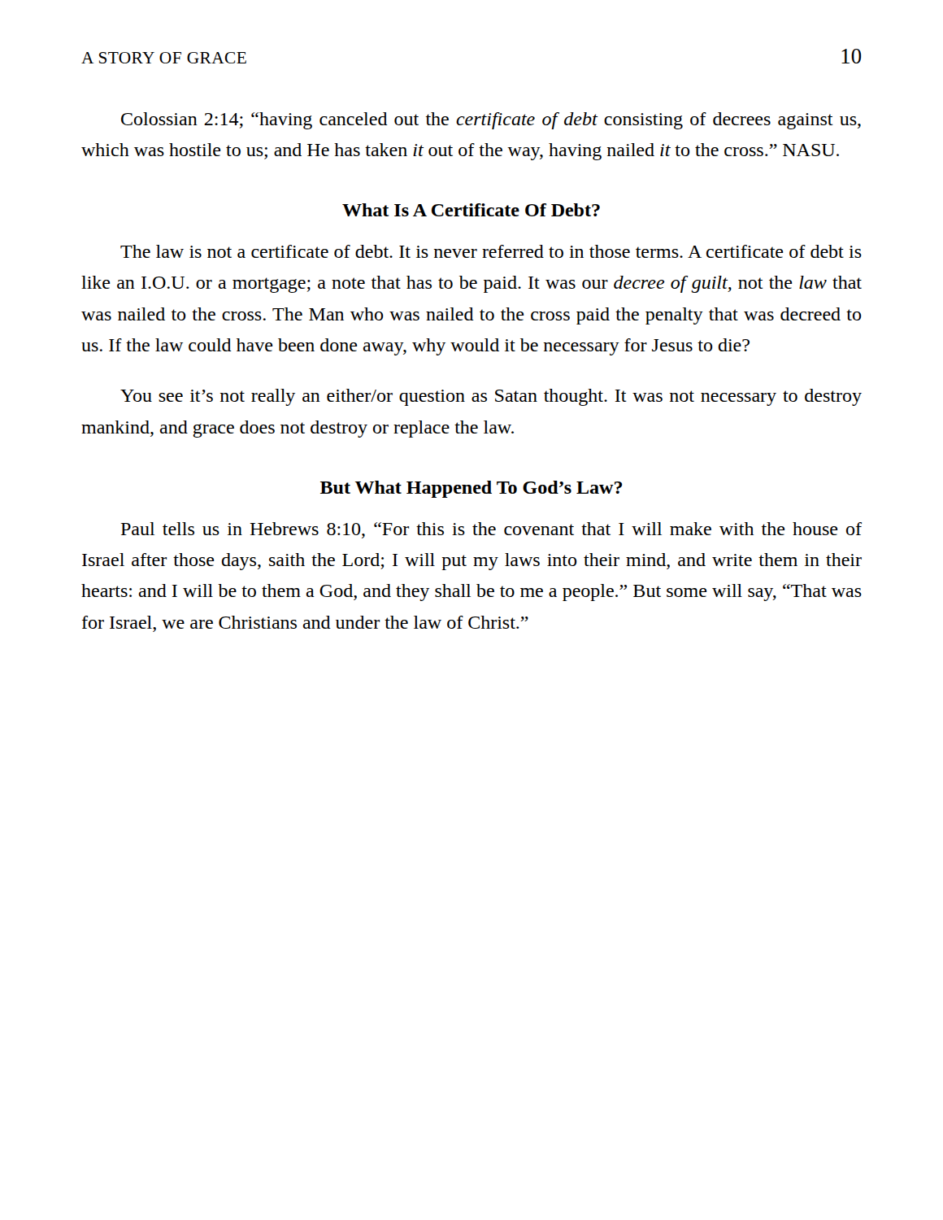A STORY OF GRACE 10
Colossian 2:14; “having canceled out the certificate of debt consisting of decrees against us, which was hostile to us; and He has taken it out of the way, having nailed it to the cross.” NASU.
What Is A Certificate Of Debt?
The law is not a certificate of debt. It is never referred to in those terms. A certificate of debt is like an I.O.U. or a mortgage; a note that has to be paid. It was our decree of guilt, not the law that was nailed to the cross. The Man who was nailed to the cross paid the penalty that was decreed to us. If the law could have been done away, why would it be necessary for Jesus to die?
You see it’s not really an either/or question as Satan thought. It was not necessary to destroy mankind, and grace does not destroy or replace the law.
But What Happened To God’s Law?
Paul tells us in Hebrews 8:10, “For this is the covenant that I will make with the house of Israel after those days, saith the Lord; I will put my laws into their mind, and write them in their hearts: and I will be to them a God, and they shall be to me a people.” But some will say, “That was for Israel, we are Christians and under the law of Christ.”